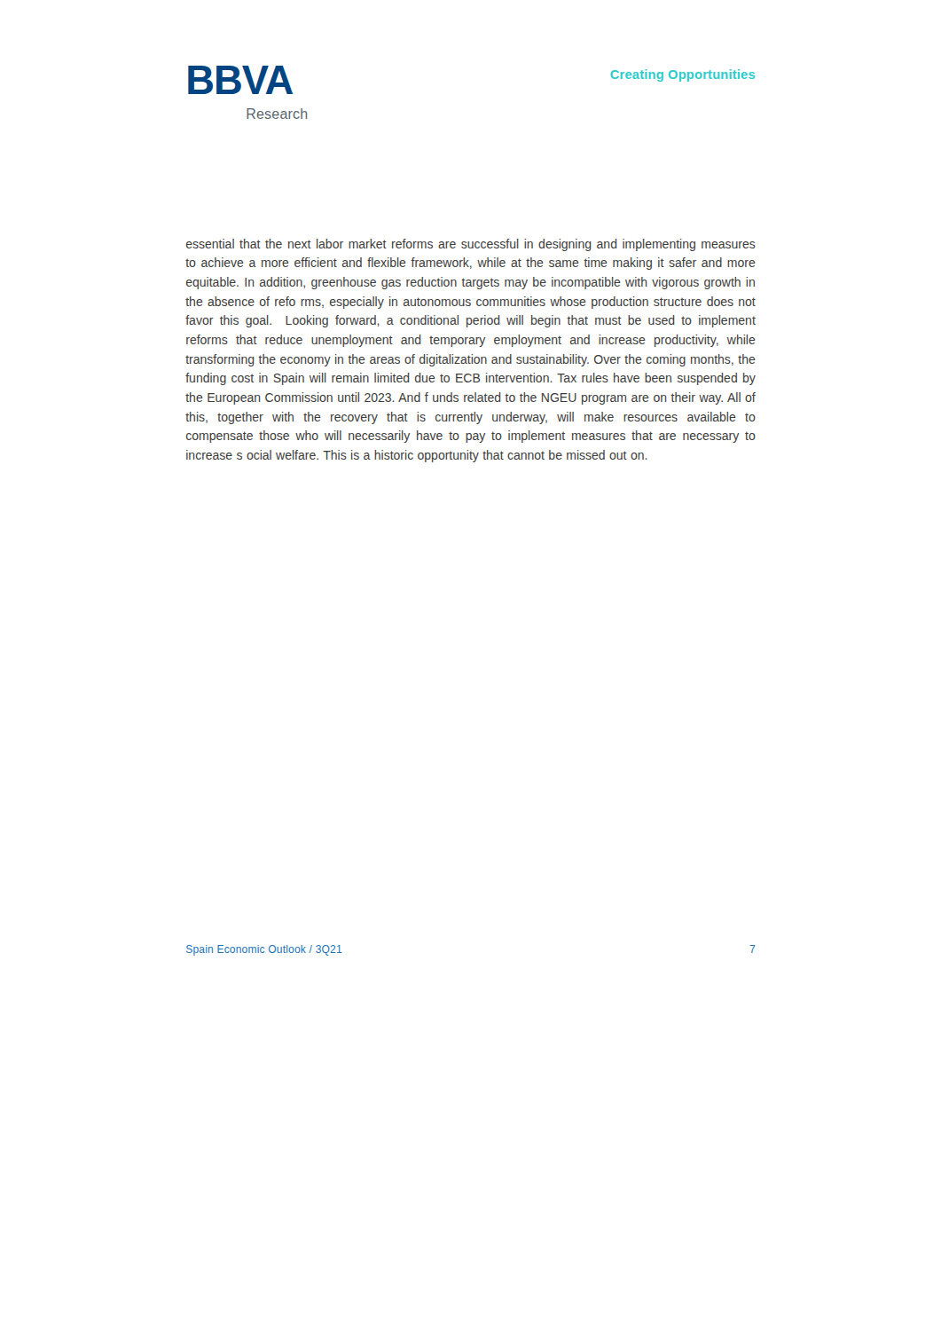BBVA
Research
Creating Opportunities
essential that the next labor market reforms are successful in designing and implementing measures to achieve a more efficient and flexible framework, while at the same time making it safer and more equitable. In addition, greenhouse gas reduction targets may be incompatible with vigorous growth in the absence of refo rms, especially in autonomous communities whose production structure does not favor this goal. Looking forward, a conditional period will begin that must be used to implement reforms that reduce unemployment and temporary employment and increase productivity, while transforming the economy in the areas of digitalization and sustainability. Over the coming months, the funding cost in Spain will remain limited due to ECB intervention. Tax rules have been suspended by the European Commission until 2023. And f unds related to the NGEU program are on their way. All of this, together with the recovery that is currently underway, will make resources available to compensate those who will necessarily have to pay to implement measures that are necessary to increase s ocial welfare. This is a historic opportunity that cannot be missed out on.
Spain Economic Outlook / 3Q21 7